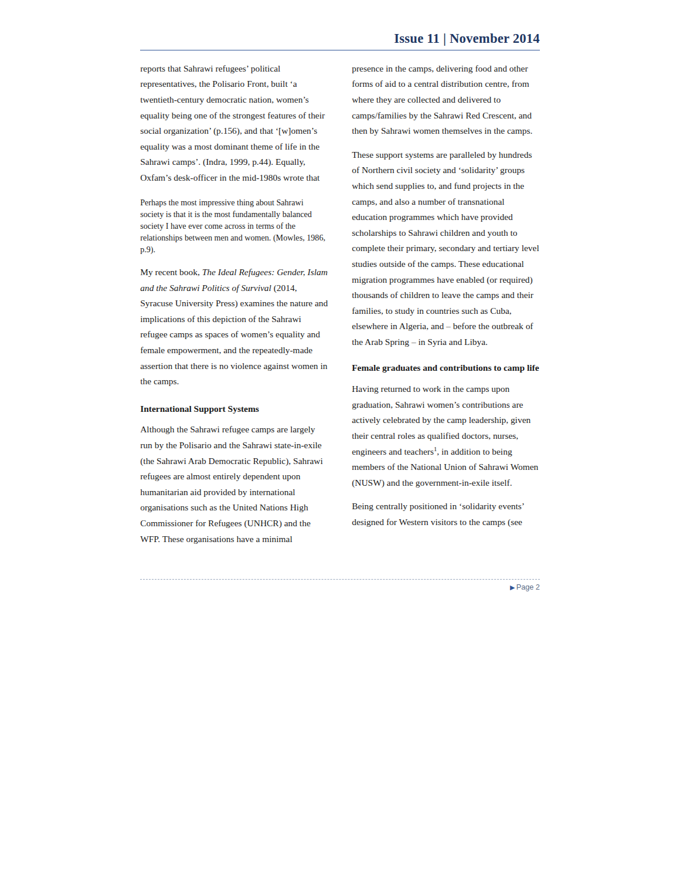Issue 11 | November 2014
reports that Sahrawi refugees’ political representatives, the Polisario Front, built ‘a twentieth-century democratic nation, women’s equality being one of the strongest features of their social organization’ (p.156), and that ‘[w]omen’s equality was a most dominant theme of life in the Sahrawi camps’. (Indra, 1999, p.44). Equally, Oxfam’s desk-officer in the mid-1980s wrote that
Perhaps the most impressive thing about Sahrawi society is that it is the most fundamentally balanced society I have ever come across in terms of the relationships between men and women. (Mowles, 1986, p.9).
My recent book, The Ideal Refugees: Gender, Islam and the Sahrawi Politics of Survival (2014, Syracuse University Press) examines the nature and implications of this depiction of the Sahrawi refugee camps as spaces of women’s equality and female empowerment, and the repeatedly-made assertion that there is no violence against women in the camps.
International Support Systems
Although the Sahrawi refugee camps are largely run by the Polisario and the Sahrawi state-in-exile (the Sahrawi Arab Democratic Republic), Sahrawi refugees are almost entirely dependent upon humanitarian aid provided by international organisations such as the United Nations High Commissioner for Refugees (UNHCR) and the WFP. These organisations have a minimal
presence in the camps, delivering food and other forms of aid to a central distribution centre, from where they are collected and delivered to camps/families by the Sahrawi Red Crescent, and then by Sahrawi women themselves in the camps.
These support systems are paralleled by hundreds of Northern civil society and ‘solidarity’ groups which send supplies to, and fund projects in the camps, and also a number of transnational education programmes which have provided scholarships to Sahrawi children and youth to complete their primary, secondary and tertiary level studies outside of the camps. These educational migration programmes have enabled (or required) thousands of children to leave the camps and their families, to study in countries such as Cuba, elsewhere in Algeria, and – before the outbreak of the Arab Spring – in Syria and Libya.
Female graduates and contributions to camp life
Having returned to work in the camps upon graduation, Sahrawi women’s contributions are actively celebrated by the camp leadership, given their central roles as qualified doctors, nurses, engineers and teachers1, in addition to being members of the National Union of Sahrawi Women (NUSW) and the government-in-exile itself.
Being centrally positioned in ‘solidarity events’ designed for Western visitors to the camps (see
▶Page 2